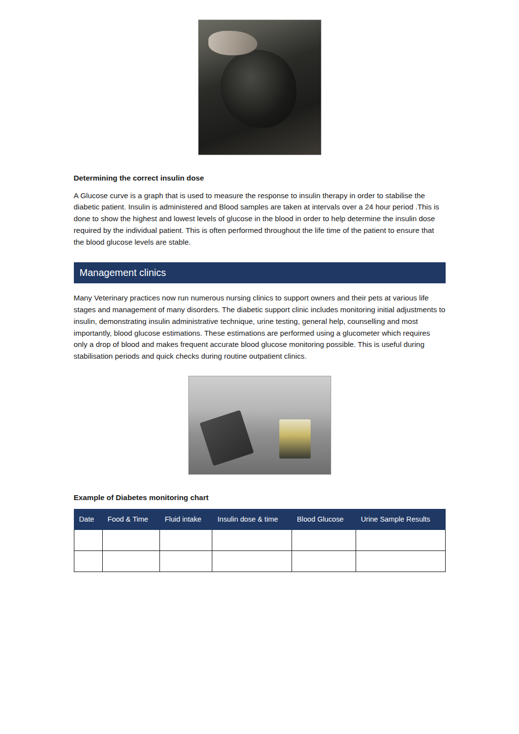Determining the correct insulin dose
A Glucose curve is a graph that is used to measure the response to insulin therapy in order to stabilise the diabetic patient. Insulin is administered and Blood samples are taken at intervals over a 24 hour period .This is done to show the highest and lowest levels of glucose in the blood in order to help determine the insulin dose required by the individual patient. This is often performed throughout the life time of the patient to ensure that the blood glucose levels are stable.
Management clinics
Many Veterinary practices now run numerous nursing clinics to support owners and their pets at various life stages and management of many disorders. The diabetic support clinic includes monitoring initial adjustments to insulin, demonstrating insulin administrative technique, urine testing, general help, counselling and most importantly, blood glucose estimations. These estimations are performed using a glucometer which requires only a drop of blood and makes frequent accurate blood glucose monitoring possible. This is useful during stabilisation periods and quick checks during routine outpatient clinics.
Example of Diabetes monitoring chart
| Date | Food & Time | Fluid intake | Insulin dose & time | Blood Glucose | Urine Sample Results |
| --- | --- | --- | --- | --- | --- |